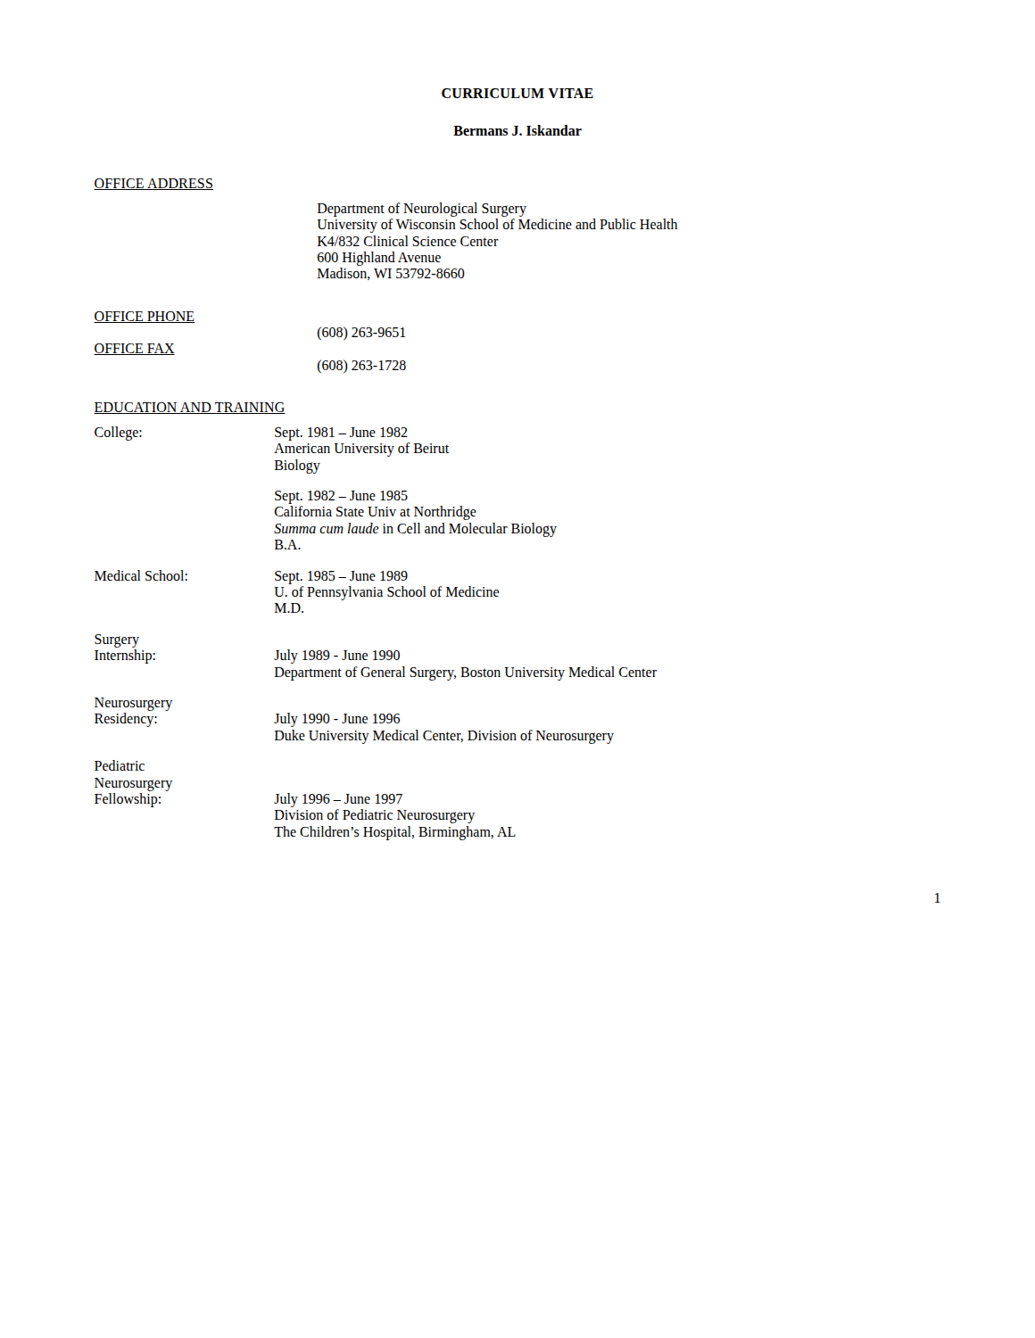CURRICULUM VITAE
Bermans J. Iskandar
OFFICE ADDRESS
Department of Neurological Surgery
University of Wisconsin School of Medicine and Public Health
K4/832 Clinical Science Center
600 Highland Avenue
Madison, WI 53792-8660
OFFICE PHONE
(608) 263-9651
OFFICE FAX
(608) 263-1728
EDUCATION AND TRAINING
| College: | Sept. 1981 – June 1982 American University of Beirut Biology Sept. 1982 – June 1985 California State Univ at Northridge Summa cum laude in Cell and Molecular Biology B.A. |
| Medical School: | Sept. 1985 – June 1989 U. of Pennsylvania School of Medicine M.D. |
| Surgery Internship: | July 1989 - June 1990 Department of General Surgery, Boston University Medical Center |
| Neurosurgery Residency: | July 1990 - June 1996 Duke University Medical Center, Division of Neurosurgery |
| Pediatric Neurosurgery Fellowship: | July 1996 – June 1997 Division of Pediatric Neurosurgery The Children’s Hospital, Birmingham, AL |
1